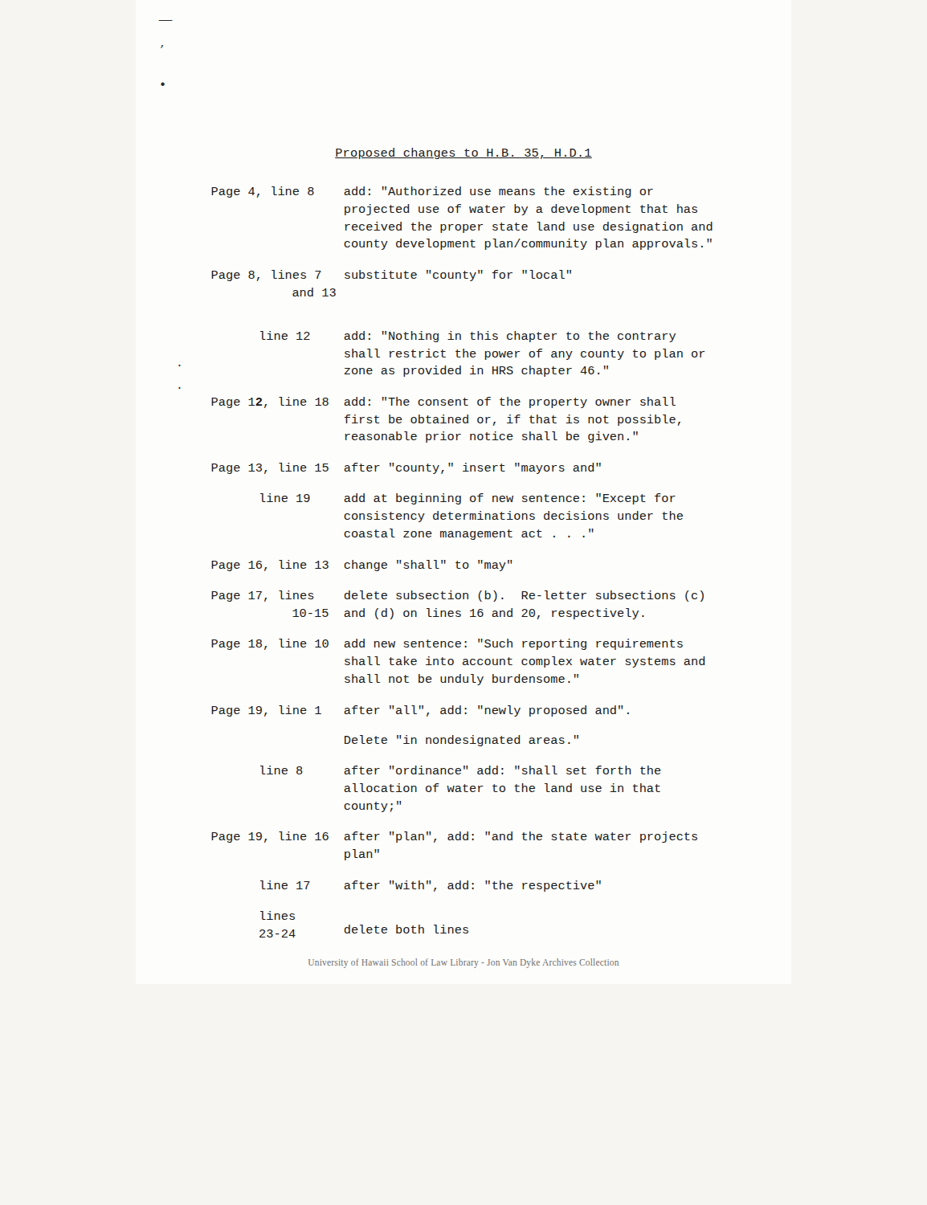—— ’ •
. .
Proposed changes to H.B. 35, H.D.1
| Page 4, line 8 | add: "Authorized use means the existing or projected use of water by a development that has received the proper state land use designation and county development plan/community plan approvals." |
| Page 8, lines 7 and 13 | substitute "county" for "local" |
| line 12 | add: "Nothing in this chapter to the contrary shall restrict the power of any county to plan or zone as provided in HRS chapter 46." |
| Page 1 2 , line 18 | add: "The consent of the property owner shall first be obtained or, if that is not possible, reasonable prior notice shall be given." |
| Page 13, line 15 | after "county," insert "mayors and" |
| line 19 | add at beginning of new sentence: "Except for consistency determinations decisions under the coastal zone management act . . ." |
| Page 16, line 13 | change "shall" to "may" |
| Page 17, lines 10-15 | delete subsection (b). Re-letter subsections (c) and (d) on lines 16 and 20, respectively. |
| Page 18, line 10 | add new sentence: "Such reporting requirements shall take into account complex water systems and shall not be unduly burdensome." |
| Page 19, line 1 | after "all", add: "newly proposed and". Delete "in nondesignated areas." |
| line 8 | after "ordinance" add: "shall set forth the allocation of water to the land use in that county;" |
| Page 19, line 16 | after "plan", add: "and the state water projects plan" |
| line 17 | after "with", add: "the respective" |
| lines 23-24 | delete both lines |
University of Hawaii School of Law Library - Jon Van Dyke Archives Collection